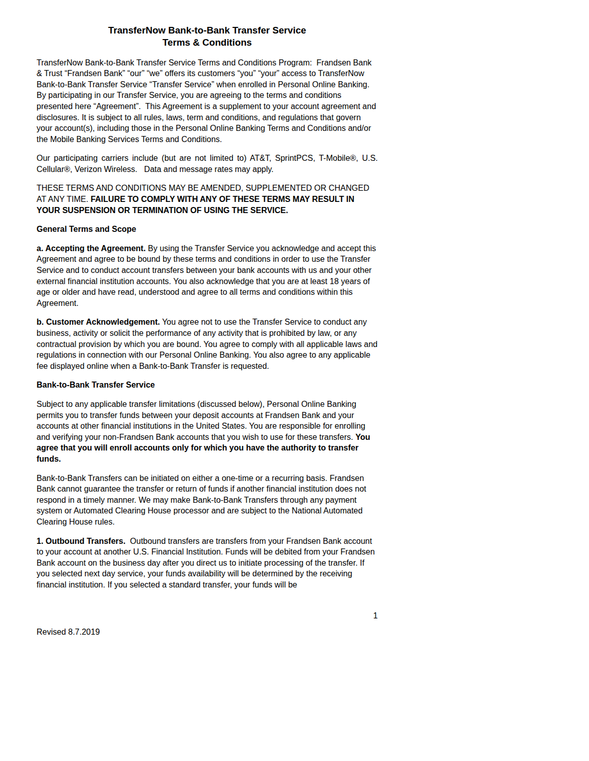TransferNow Bank-to-Bank Transfer ServiceTerms & Conditions
TransferNow Bank-to-Bank Transfer Service Terms and Conditions Program: Frandsen Bank & Trust “Frandsen Bank” “our” “we” offers its customers “you” “your” access to TransferNow Bank-to-Bank Transfer Service “Transfer Service” when enrolled in Personal Online Banking. By participating in our Transfer Service, you are agreeing to the terms and conditions presented here “Agreement”. This Agreement is a supplement to your account agreement and disclosures. It is subject to all rules, laws, term and conditions, and regulations that govern your account(s), including those in the Personal Online Banking Terms and Conditions and/or the Mobile Banking Services Terms and Conditions.
Our participating carriers include (but are not limited to) AT&T, SprintPCS, T-Mobile®, U.S. Cellular®, Verizon Wireless. Data and message rates may apply.
THESE TERMS AND CONDITIONS MAY BE AMENDED, SUPPLEMENTED OR CHANGED AT ANY TIME. FAILURE TO COMPLY WITH ANY OF THESE TERMS MAY RESULT IN YOUR SUSPENSION OR TERMINATION OF USING THE SERVICE.
General Terms and Scope
a. Accepting the Agreement. By using the Transfer Service you acknowledge and accept this Agreement and agree to be bound by these terms and conditions in order to use the Transfer Service and to conduct account transfers between your bank accounts with us and your other external financial institution accounts. You also acknowledge that you are at least 18 years of age or older and have read, understood and agree to all terms and conditions within this Agreement.
b. Customer Acknowledgement. You agree not to use the Transfer Service to conduct any business, activity or solicit the performance of any activity that is prohibited by law, or any contractual provision by which you are bound. You agree to comply with all applicable laws and regulations in connection with our Personal Online Banking. You also agree to any applicable fee displayed online when a Bank-to-Bank Transfer is requested.
Bank-to-Bank Transfer Service
Subject to any applicable transfer limitations (discussed below), Personal Online Banking permits you to transfer funds between your deposit accounts at Frandsen Bank and your accounts at other financial institutions in the United States. You are responsible for enrolling and verifying your non-Frandsen Bank accounts that you wish to use for these transfers. You agree that you will enroll accounts only for which you have the authority to transfer funds.
Bank-to-Bank Transfers can be initiated on either a one-time or a recurring basis. Frandsen Bank cannot guarantee the transfer or return of funds if another financial institution does not respond in a timely manner. We may make Bank-to-Bank Transfers through any payment system or Automated Clearing House processor and are subject to the National Automated Clearing House rules.
1. Outbound Transfers. Outbound transfers are transfers from your Frandsen Bank account to your account at another U.S. Financial Institution. Funds will be debited from your Frandsen Bank account on the business day after you direct us to initiate processing of the transfer. If you selected next day service, your funds availability will be determined by the receiving financial institution. If you selected a standard transfer, your funds will be
1
Revised 8.7.2019